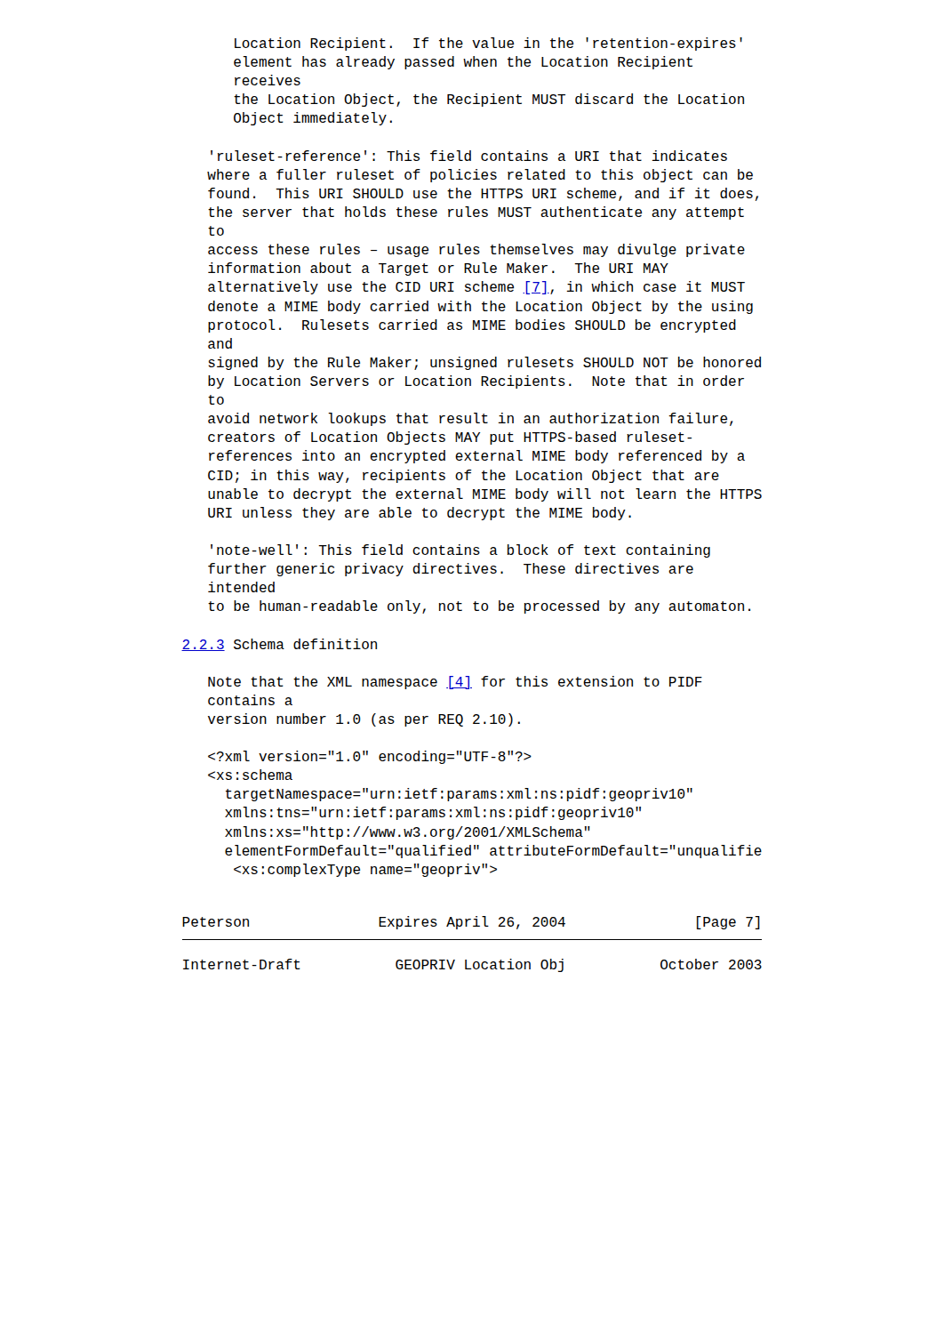Location Recipient. If the value in the 'retention-expires' element has already passed when the Location Recipient receives the Location Object, the Recipient MUST discard the Location Object immediately.
'ruleset-reference': This field contains a URI that indicates where a fuller ruleset of policies related to this object can be found. This URI SHOULD use the HTTPS URI scheme, and if it does, the server that holds these rules MUST authenticate any attempt to access these rules – usage rules themselves may divulge private information about a Target or Rule Maker. The URI MAY alternatively use the CID URI scheme [7], in which case it MUST denote a MIME body carried with the Location Object by the using protocol. Rulesets carried as MIME bodies SHOULD be encrypted and signed by the Rule Maker; unsigned rulesets SHOULD NOT be honored by Location Servers or Location Recipients. Note that in order to avoid network lookups that result in an authorization failure, creators of Location Objects MAY put HTTPS-based ruleset- references into an encrypted external MIME body referenced by a CID; in this way, recipients of the Location Object that are unable to decrypt the external MIME body will not learn the HTTPS URI unless they are able to decrypt the MIME body.
'note-well': This field contains a block of text containing further generic privacy directives. These directives are intended to be human-readable only, not to be processed by any automaton.
2.2.3 Schema definition
Note that the XML namespace [4] for this extension to PIDF contains a version number 1.0 (as per REQ 2.10).
<?xml version="1.0" encoding="UTF-8"?> <xs:schema targetNamespace="urn:ietf:params:xml:ns:pidf:geopriv10" xmlns:tns="urn:ietf:params:xml:ns:pidf:geopriv10" xmlns:xs="http://www.w3.org/2001/XMLSchema" elementFormDefault="qualified" attributeFormDefault="unqualified"> <xs:complexType name="geopriv">
Peterson Expires April 26, 2004[Page 7]
Internet-Draft GEOPRIV Location Obj October 2003